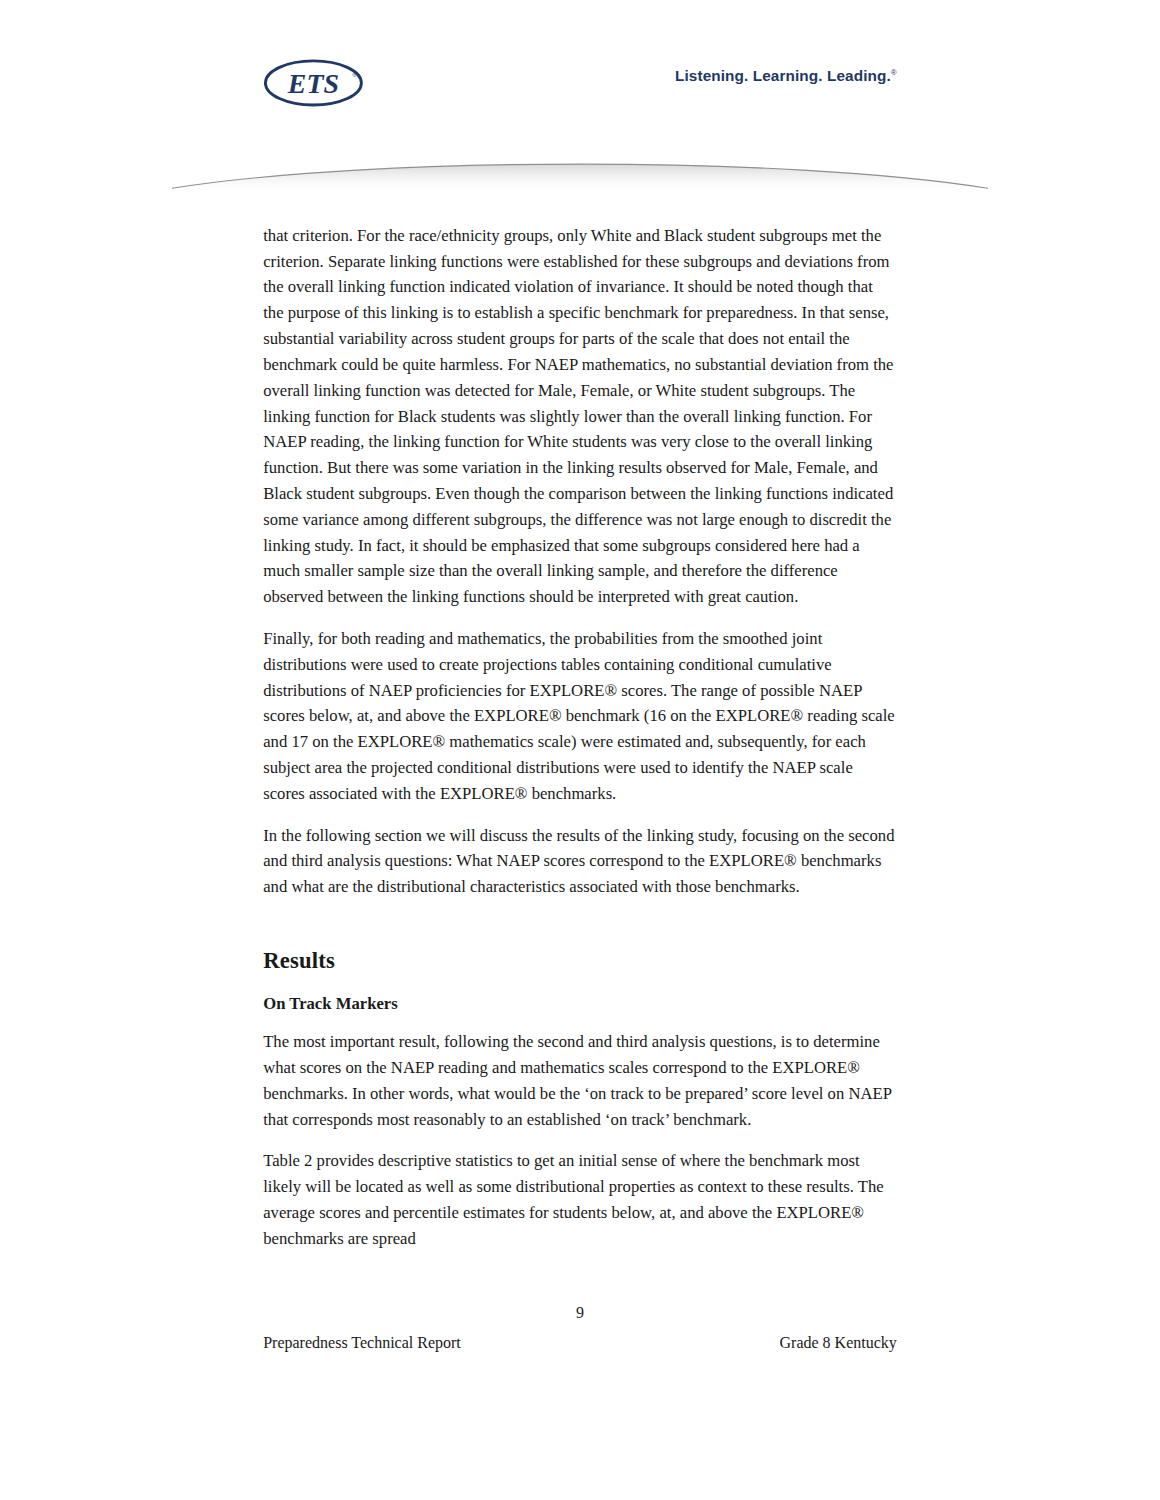ETS ®
Listening. Learning. Leading.®
that criterion. For the race/ethnicity groups, only White and Black student subgroups met the criterion. Separate linking functions were established for these subgroups and deviations from the overall linking function indicated violation of invariance. It should be noted though that the purpose of this linking is to establish a specific benchmark for preparedness. In that sense, substantial variability across student groups for parts of the scale that does not entail the benchmark could be quite harmless. For NAEP mathematics, no substantial deviation from the overall linking function was detected for Male, Female, or White student subgroups. The linking function for Black students was slightly lower than the overall linking function. For NAEP reading, the linking function for White students was very close to the overall linking function. But there was some variation in the linking results observed for Male, Female, and Black student subgroups. Even though the comparison between the linking functions indicated some variance among different subgroups, the difference was not large enough to discredit the linking study. In fact, it should be emphasized that some subgroups considered here had a much smaller sample size than the overall linking sample, and therefore the difference observed between the linking functions should be interpreted with great caution.
Finally, for both reading and mathematics, the probabilities from the smoothed joint distributions were used to create projections tables containing conditional cumulative distributions of NAEP proficiencies for EXPLORE® scores. The range of possible NAEP scores below, at, and above the EXPLORE® benchmark (16 on the EXPLORE® reading scale and 17 on the EXPLORE® mathematics scale) were estimated and, subsequently, for each subject area the projected conditional distributions were used to identify the NAEP scale scores associated with the EXPLORE® benchmarks.
In the following section we will discuss the results of the linking study, focusing on the second and third analysis questions: What NAEP scores correspond to the EXPLORE® benchmarks and what are the distributional characteristics associated with those benchmarks.
Results
On Track Markers
The most important result, following the second and third analysis questions, is to determine what scores on the NAEP reading and mathematics scales correspond to the EXPLORE® benchmarks. In other words, what would be the ‘on track to be prepared’ score level on NAEP that corresponds most reasonably to an established ‘on track’ benchmark.
Table 2 provides descriptive statistics to get an initial sense of where the benchmark most likely will be located as well as some distributional properties as context to these results. The average scores and percentile estimates for students below, at, and above the EXPLORE® benchmarks are spread
9
Preparedness Technical Report
Grade 8 Kentucky